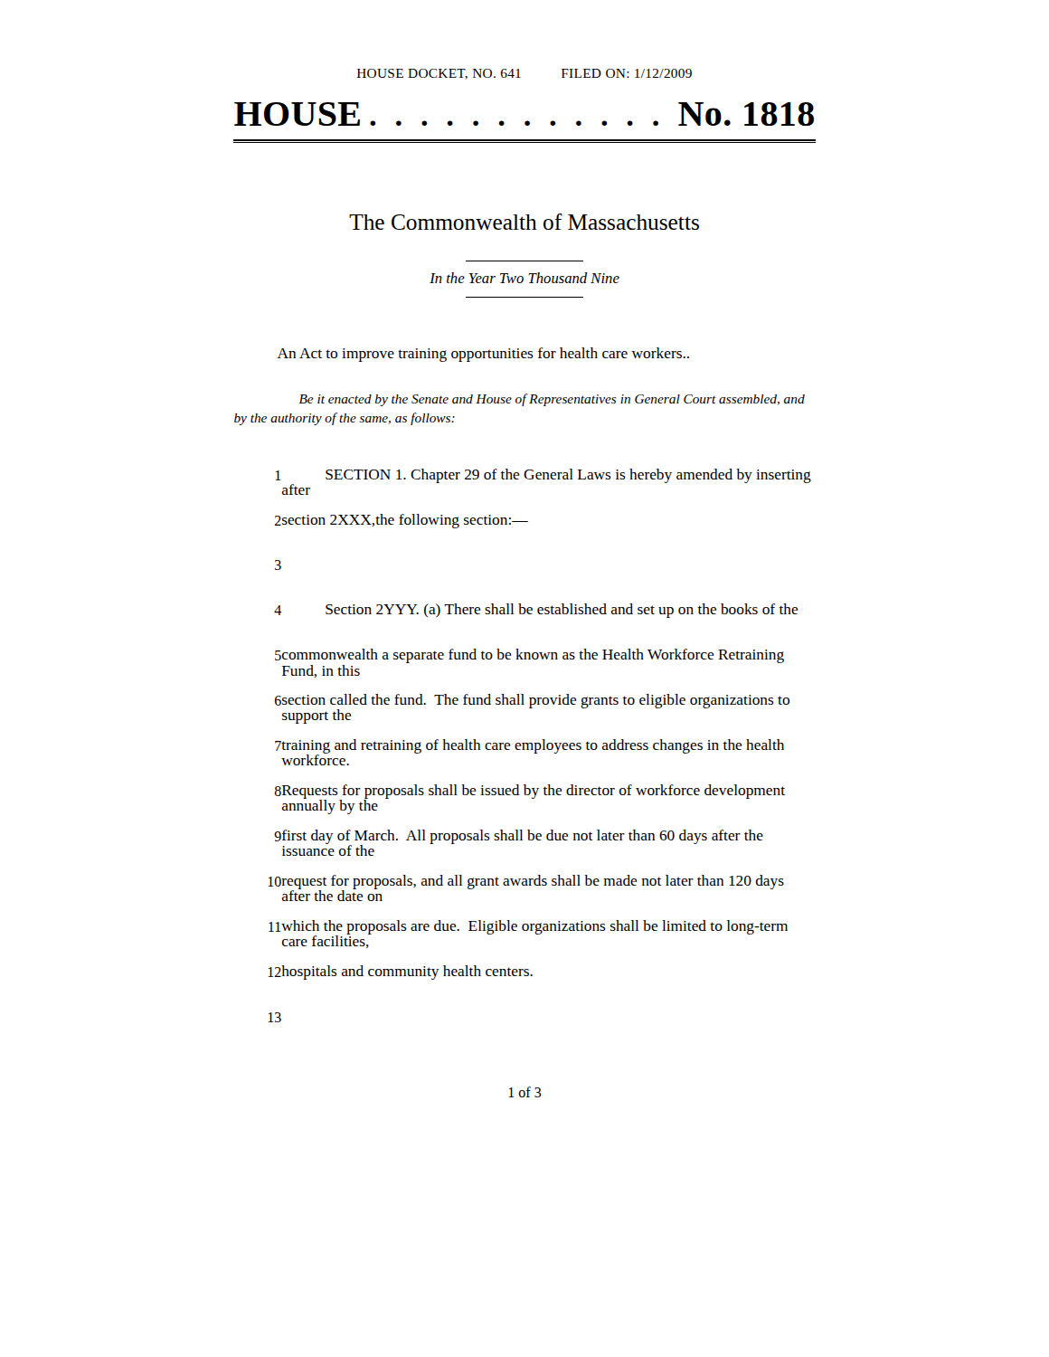HOUSE DOCKET, NO. 641 FILED ON: 1/12/2009
HOUSE . . . . . . . . . . . . . . . No. 1818
The Commonwealth of Massachusetts
In the Year Two Thousand Nine
An Act to improve training opportunities for health care workers..
Be it enacted by the Senate and House of Representatives in General Court assembled, and by the authority of the same, as follows:
| 1 | SECTION 1. Chapter 29 of the General Laws is hereby amended by inserting after |
| 2 | section 2XXX,the following section:— |
| 3 | |
| 4 | Section 2YYY. (a) There shall be established and set up on the books of the |
| 5 | commonwealth a separate fund to be known as the Health Workforce Retraining Fund, in this |
| 6 | section called the fund. The fund shall provide grants to eligible organizations to support the |
| 7 | training and retraining of health care employees to address changes in the health workforce. |
| 8 | Requests for proposals shall be issued by the director of workforce development annually by the |
| 9 | first day of March. All proposals shall be due not later than 60 days after the issuance of the |
| 10 | request for proposals, and all grant awards shall be made not later than 120 days after the date on |
| 11 | which the proposals are due. Eligible organizations shall be limited to long-term care facilities, |
| 12 | hospitals and community health centers. |
| 13 | |
1 of 3